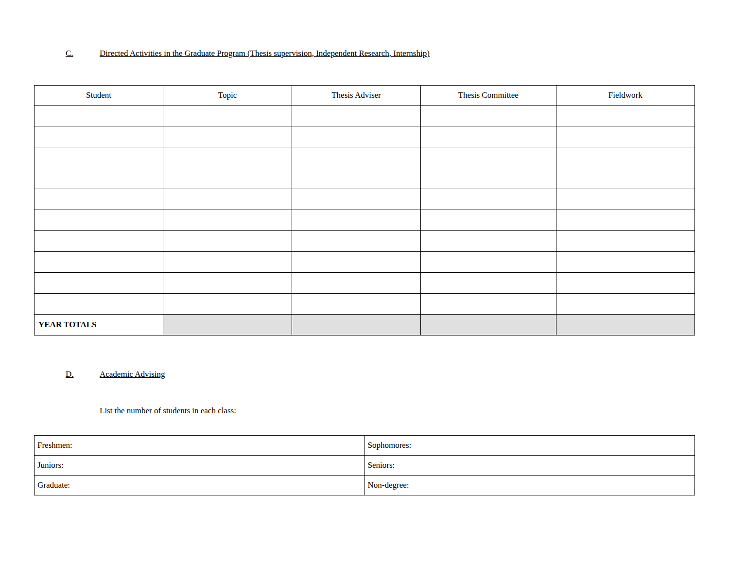C. Directed Activities in the Graduate Program (Thesis supervision, Independent Research, Internship)
| Student | Topic | Thesis Adviser | Thesis Committee | Fieldwork |
| --- | --- | --- | --- | --- |
| YEAR TOTALS | | | | |
D. Academic Advising
List the number of students in each class:
| Freshmen: | Sophomores: |
| Juniors: | Seniors: |
| Graduate: | Non-degree: |